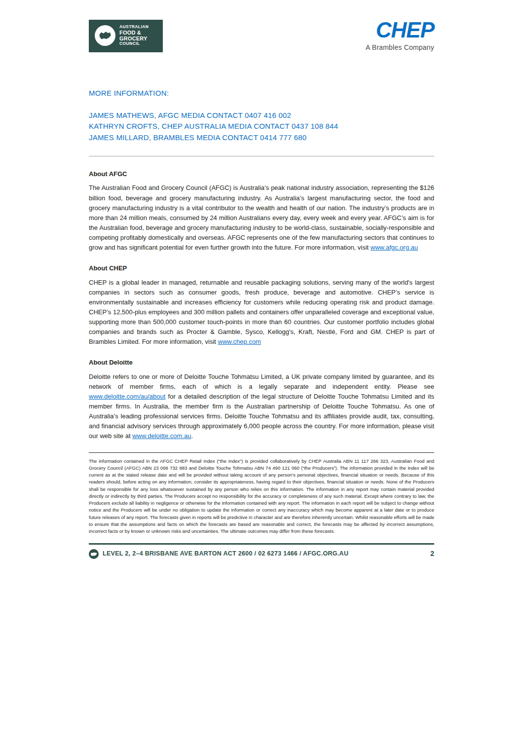AUSTRALIAN
FOOD &
GROCERY
COUNCIL
CHEP
A Brambles Company
MORE INFORMATION:
JAMES MATHEWS, AFGC MEDIA CONTACT 0407 416 002
KATHRYN CROFTS, CHEP AUSTRALIA MEDIA CONTACT 0437 108 844
JAMES MILLARD, BRAMBLES MEDIA CONTACT 0414 777 680
About AFGC
The Australian Food and Grocery Council (AFGC) is Australia’s peak national industry association, representing the $126 billion food, beverage and grocery manufacturing industry. As Australia’s largest manufacturing sector, the food and grocery manufacturing industry is a vital contributor to the wealth and health of our nation. The industry’s products are in more than 24 million meals, consumed by 24 million Australians every day, every week and every year. AFGC’s aim is for the Australian food, beverage and grocery manufacturing industry to be world-class, sustainable, socially-responsible and competing profitably domestically and overseas. AFGC represents one of the few manufacturing sectors that continues to grow and has significant potential for even further growth into the future. For more information, visit www.afgc.org.au
About CHEP
CHEP is a global leader in managed, returnable and reusable packaging solutions, serving many of the world's largest companies in sectors such as consumer goods, fresh produce, beverage and automotive. CHEP’s service is environmentally sustainable and increases efficiency for customers while reducing operating risk and product damage. CHEP’s 12,500-plus employees and 300 million pallets and containers offer unparalleled coverage and exceptional value, supporting more than 500,000 customer touch-points in more than 60 countries. Our customer portfolio includes global companies and brands such as Procter & Gamble, Sysco, Kellogg's, Kraft, Nestlé, Ford and GM. CHEP is part of Brambles Limited. For more information, visit www.chep.com
About Deloitte
Deloitte refers to one or more of Deloitte Touche Tohmatsu Limited, a UK private company limited by guarantee, and its network of member firms, each of which is a legally separate and independent entity. Please see www.deloitte.com/au/about for a detailed description of the legal structure of Deloitte Touche Tohmatsu Limited and its member firms. In Australia, the member firm is the Australian partnership of Deloitte Touche Tohmatsu. As one of Australia’s leading professional services firms. Deloitte Touche Tohmatsu and its affiliates provide audit, tax, consulting, and financial advisory services through approximately 6,000 people across the country. For more information, please visit our web site at www.deloitte.com.au.
The information contained in the AFGC CHEP Retail Index (“the Index”) is provided collaboratively by CHEP Australia ABN 11 117 266 323, Australian Food and Grocery Council (AFGC) ABN 23 068 732 883 and Deloitte Touche Tohmatsu ABN 74 490 121 060 (“the Producers”). The information provided in the Index will be current as at the stated release date and will be provided without taking account of any person’s personal objectives, financial situation or needs. Because of this readers should, before acting on any information, consider its appropriateness, having regard to their objectives, financial situation or needs. None of the Producers shall be responsible for any loss whatsoever sustained by any person who relies on this information. The information in any report may contain material provided directly or indirectly by third parties. The Producers accept no responsibility for the accuracy or completeness of any such material. Except where contrary to law, the Producers exclude all liability in negligence or otherwise for the information contained with any report. The information in each report will be subject to change without notice and the Producers will be under no obligation to update the information or correct any inaccuracy which may become apparent at a later date or to produce future releases of any report. The forecasts given in reports will be predictive in character and are therefore inherently uncertain. Whilst reasonable efforts will be made to ensure that the assumptions and facts on which the forecasts are based are reasonable and correct, the forecasts may be affected by incorrect assumptions, incorrect facts or by known or unknown risks and uncertainties. The ultimate outcomes may differ from these forecasts.
LEVEL 2, 2–4 BRISBANE AVE BARTON ACT 2600 / 02 6273 1466 / AFGC.ORG.AU
2